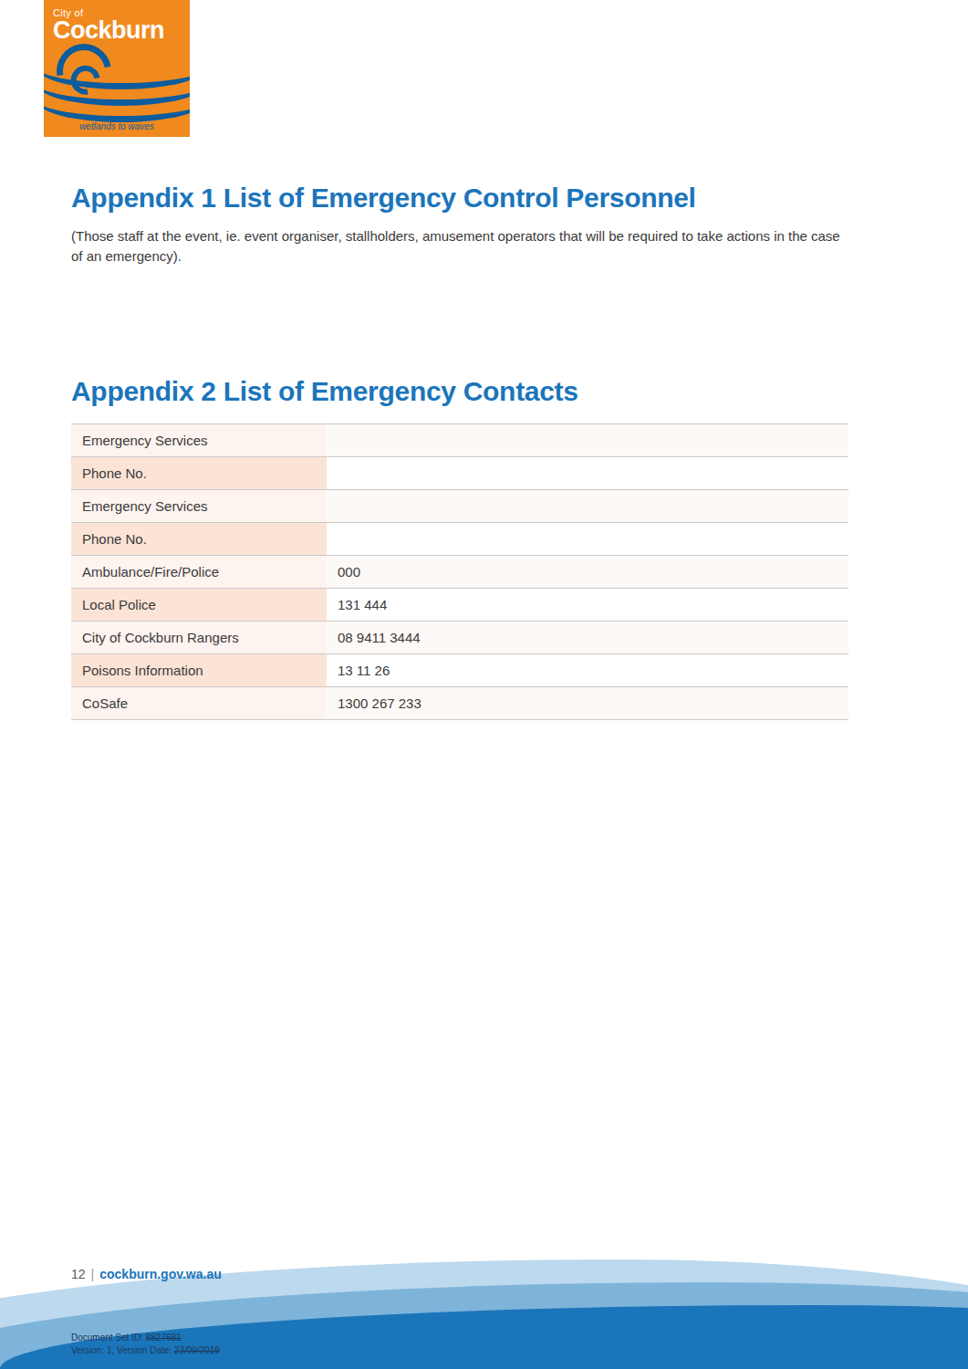City of
Cockburn
wetlands to waves
Appendix 1 List of Emergency Control Personnel
(Those staff at the event, ie. event organiser, stallholders, amusement operators that will be required to take actions in the case of an emergency).
Appendix 2 List of Emergency Contacts
| Emergency Services | |
| Phone No. | |
| Emergency Services | |
| Phone No. | |
| Ambulance/Fire/Police | 000 |
| Local Police | 131 444 |
| City of Cockburn Rangers | 08 9411 3444 |
| Poisons Information | 13 11 26 |
| CoSafe | 1300 267 233 |
12|cockburn.gov.wa.au
Document Set ID: 8827681
Version: 1, Version Date: 23/09/2019